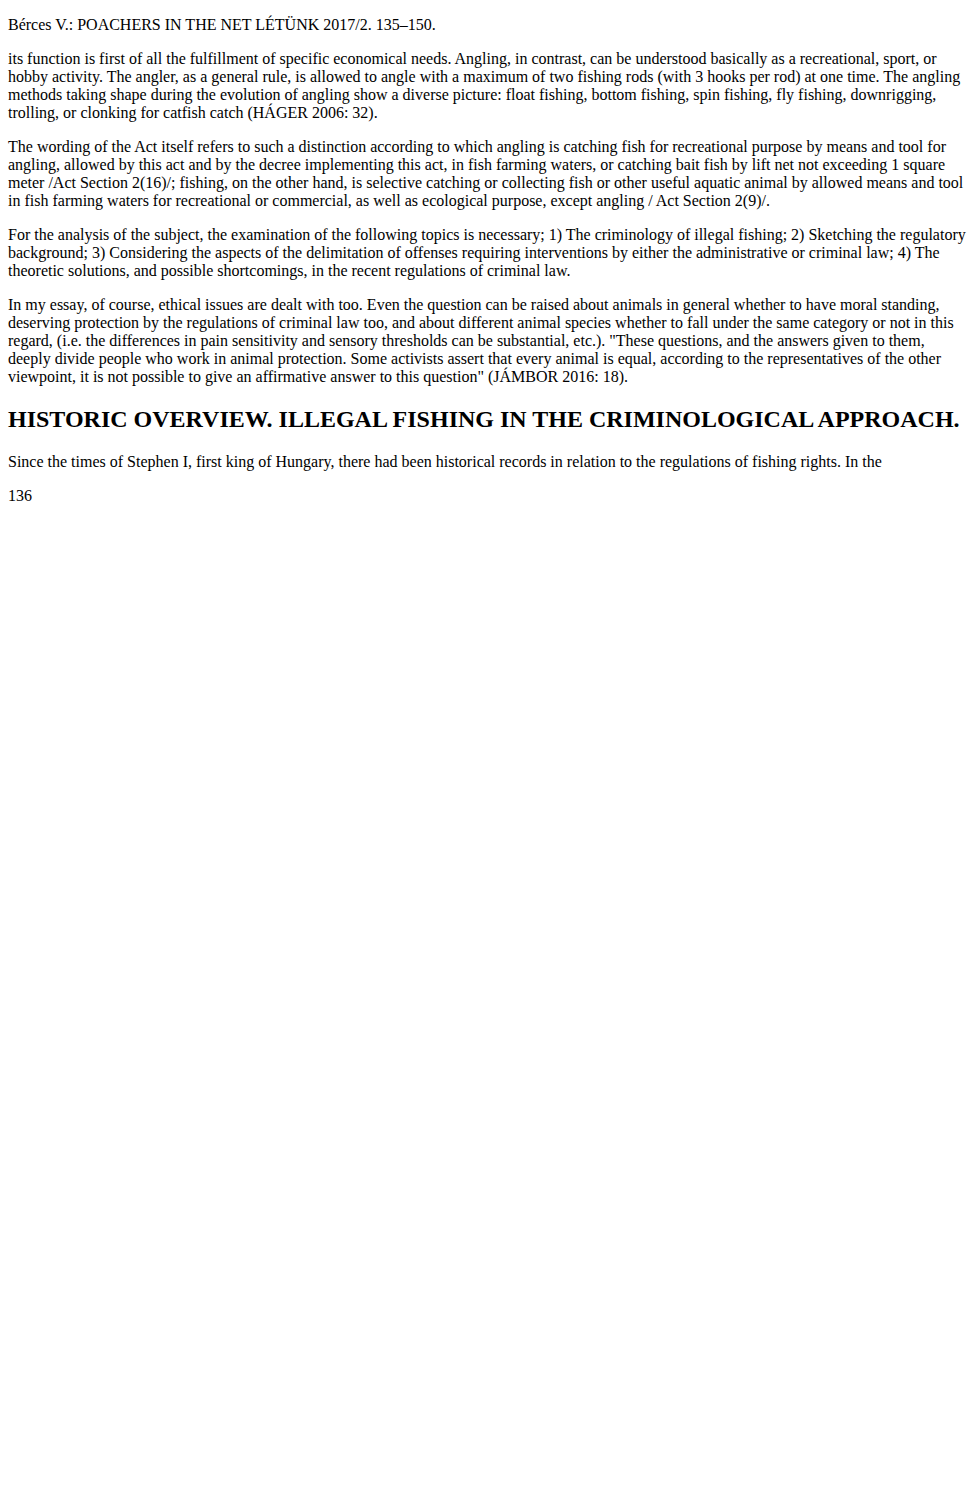Bérces V.: POACHERS IN THE NET LÉTÜNK 2017/2. 135–150.
its function is first of all the fulfillment of specific economical needs. Angling, in contrast, can be understood basically as a recreational, sport, or hobby activity. The angler, as a general rule, is allowed to angle with a maximum of two fishing rods (with 3 hooks per rod) at one time. The angling methods taking shape during the evolution of angling show a diverse picture: float fishing, bottom fishing, spin fishing, fly fishing, downrigging, trolling, or clonking for catfish catch (HÁGER 2006: 32).
The wording of the Act itself refers to such a distinction according to which angling is catching fish for recreational purpose by means and tool for angling, allowed by this act and by the decree implementing this act, in fish farming waters, or catching bait fish by lift net not exceeding 1 square meter /Act Section 2(16)/; fishing, on the other hand, is selective catching or collecting fish or other useful aquatic animal by allowed means and tool in fish farming waters for recreational or commercial, as well as ecological purpose, except angling / Act Section 2(9)/.
For the analysis of the subject, the examination of the following topics is necessary; 1) The criminology of illegal fishing; 2) Sketching the regulatory background; 3) Considering the aspects of the delimitation of offenses requiring interventions by either the administrative or criminal law; 4) The theoretic solutions, and possible shortcomings, in the recent regulations of criminal law.
In my essay, of course, ethical issues are dealt with too. Even the question can be raised about animals in general whether to have moral standing, deserving protection by the regulations of criminal law too, and about different animal species whether to fall under the same category or not in this regard, (i.e. the differences in pain sensitivity and sensory thresholds can be substantial, etc.). "These questions, and the answers given to them, deeply divide people who work in animal protection. Some activists assert that every animal is equal, according to the representatives of the other viewpoint, it is not possible to give an affirmative answer to this question" (JÁMBOR 2016: 18).
HISTORIC OVERVIEW. ILLEGAL FISHING IN THE CRIMINOLOGICAL APPROACH.
Since the times of Stephen I, first king of Hungary, there had been historical records in relation to the regulations of fishing rights. In the
136